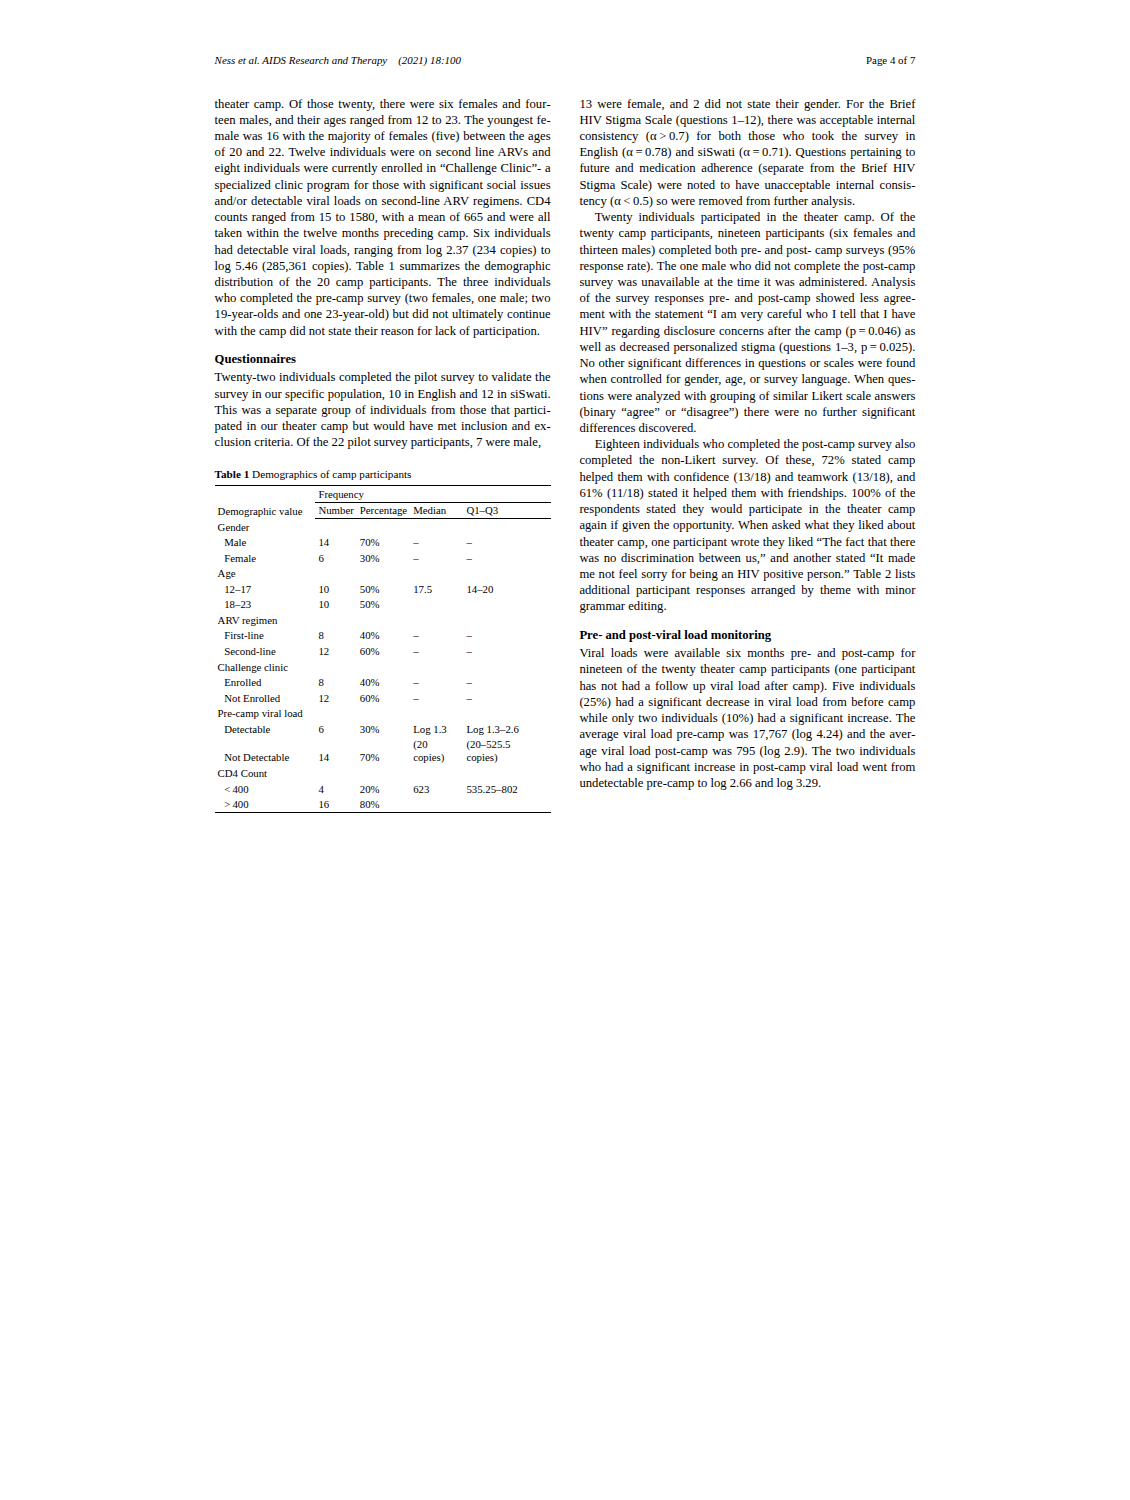Ness et al. AIDS Research and Therapy (2021) 18:100
Page 4 of 7
theater camp. Of those twenty, there were six females and fourteen males, and their ages ranged from 12 to 23. The youngest female was 16 with the majority of females (five) between the ages of 20 and 22. Twelve individuals were on second line ARVs and eight individuals were currently enrolled in “Challenge Clinic”- a specialized clinic program for those with significant social issues and/or detectable viral loads on second-line ARV regimens. CD4 counts ranged from 15 to 1580, with a mean of 665 and were all taken within the twelve months preceding camp. Six individuals had detectable viral loads, ranging from log 2.37 (234 copies) to log 5.46 (285,361 copies). Table 1 summarizes the demographic distribution of the 20 camp participants. The three individuals who completed the pre-camp survey (two females, one male; two 19-year-olds and one 23-year-old) but did not ultimately continue with the camp did not state their reason for lack of participation.
Questionnaires
Twenty-two individuals completed the pilot survey to validate the survey in our specific population, 10 in English and 12 in siSwati. This was a separate group of individuals from those that participated in our theater camp but would have met inclusion and exclusion criteria. Of the 22 pilot survey participants, 7 were male,
Table 1 Demographics of camp participants
| Demographic value | Frequency |
| --- | --- |
| Number | Percentage | Median | Q1–Q3 | |
| Gender |
| Male | 14 | 70% | – | – | |
| Female | 6 | 30% | – | – | |
| Age |
| 12–17 | 10 | 50% | 17.5 | 14–20 | |
| 18–23 | 10 | 50% | | | |
| ARV regimen |
| First-line | 8 | 40% | – | – | |
| Second-line | 12 | 60% | – | – | |
| Challenge clinic |
| Enrolled | 8 | 40% | – | – | |
| Not Enrolled | 12 | 60% | – | – | |
| Pre-camp viral load |
| Detectable | 6 | 30% | Log 1.3 | Log 1.3–2.6 | |
| Not Detectable | 14 | 70% | (20 copies) | (20–525.5 copies) | |
| CD4 Count |
| < 400 | 4 | 20% | 623 | 535.25–802 | |
| > 400 | 16 | 80% | | | |
13 were female, and 2 did not state their gender. For the Brief HIV Stigma Scale (questions 1–12), there was acceptable internal consistency (α > 0.7) for both those who took the survey in English (α = 0.78) and siSwati (α = 0.71). Questions pertaining to future and medication adherence (separate from the Brief HIV Stigma Scale) were noted to have unacceptable internal consistency (α < 0.5) so were removed from further analysis.
Twenty individuals participated in the theater camp. Of the twenty camp participants, nineteen participants (six females and thirteen males) completed both pre- and post- camp surveys (95% response rate). The one male who did not complete the post-camp survey was unavailable at the time it was administered. Analysis of the survey responses pre- and post-camp showed less agreement with the statement “I am very careful who I tell that I have HIV” regarding disclosure concerns after the camp (p = 0.046) as well as decreased personalized stigma (questions 1–3, p = 0.025). No other significant differences in questions or scales were found when controlled for gender, age, or survey language. When questions were analyzed with grouping of similar Likert scale answers (binary “agree” or “disagree”) there were no further significant differences discovered.
Eighteen individuals who completed the post-camp survey also completed the non-Likert survey. Of these, 72% stated camp helped them with confidence (13/18) and teamwork (13/18), and 61% (11/18) stated it helped them with friendships. 100% of the respondents stated they would participate in the theater camp again if given the opportunity. When asked what they liked about theater camp, one participant wrote they liked “The fact that there was no discrimination between us,” and another stated “It made me not feel sorry for being an HIV positive person.” Table 2 lists additional participant responses arranged by theme with minor grammar editing.
Pre- and post-viral load monitoring
Viral loads were available six months pre- and post-camp for nineteen of the twenty theater camp participants (one participant has not had a follow up viral load after camp). Five individuals (25%) had a significant decrease in viral load from before camp while only two individuals (10%) had a significant increase. The average viral load pre-camp was 17,767 (log 4.24) and the average viral load post-camp was 795 (log 2.9). The two individuals who had a significant increase in post-camp viral load went from undetectable pre-camp to log 2.66 and log 3.29.